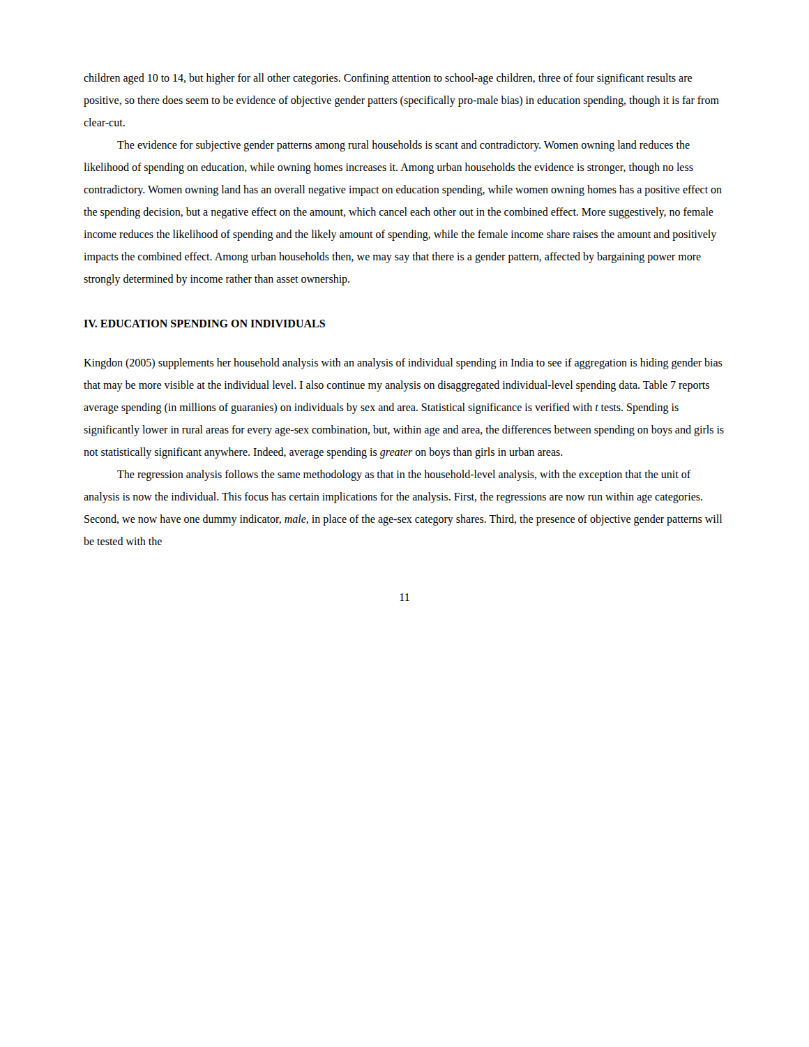children aged 10 to 14, but higher for all other categories. Confining attention to school-age children, three of four significant results are positive, so there does seem to be evidence of objective gender patters (specifically pro-male bias) in education spending, though it is far from clear-cut.
The evidence for subjective gender patterns among rural households is scant and contradictory. Women owning land reduces the likelihood of spending on education, while owning homes increases it. Among urban households the evidence is stronger, though no less contradictory. Women owning land has an overall negative impact on education spending, while women owning homes has a positive effect on the spending decision, but a negative effect on the amount, which cancel each other out in the combined effect. More suggestively, no female income reduces the likelihood of spending and the likely amount of spending, while the female income share raises the amount and positively impacts the combined effect. Among urban households then, we may say that there is a gender pattern, affected by bargaining power more strongly determined by income rather than asset ownership.
IV. Education Spending on Individuals
Kingdon (2005) supplements her household analysis with an analysis of individual spending in India to see if aggregation is hiding gender bias that may be more visible at the individual level. I also continue my analysis on disaggregated individual-level spending data. Table 7 reports average spending (in millions of guaranies) on individuals by sex and area. Statistical significance is verified with t tests. Spending is significantly lower in rural areas for every age-sex combination, but, within age and area, the differences between spending on boys and girls is not statistically significant anywhere. Indeed, average spending is greater on boys than girls in urban areas.
The regression analysis follows the same methodology as that in the household-level analysis, with the exception that the unit of analysis is now the individual. This focus has certain implications for the analysis. First, the regressions are now run within age categories. Second, we now have one dummy indicator, male, in place of the age-sex category shares. Third, the presence of objective gender patterns will be tested with the
11